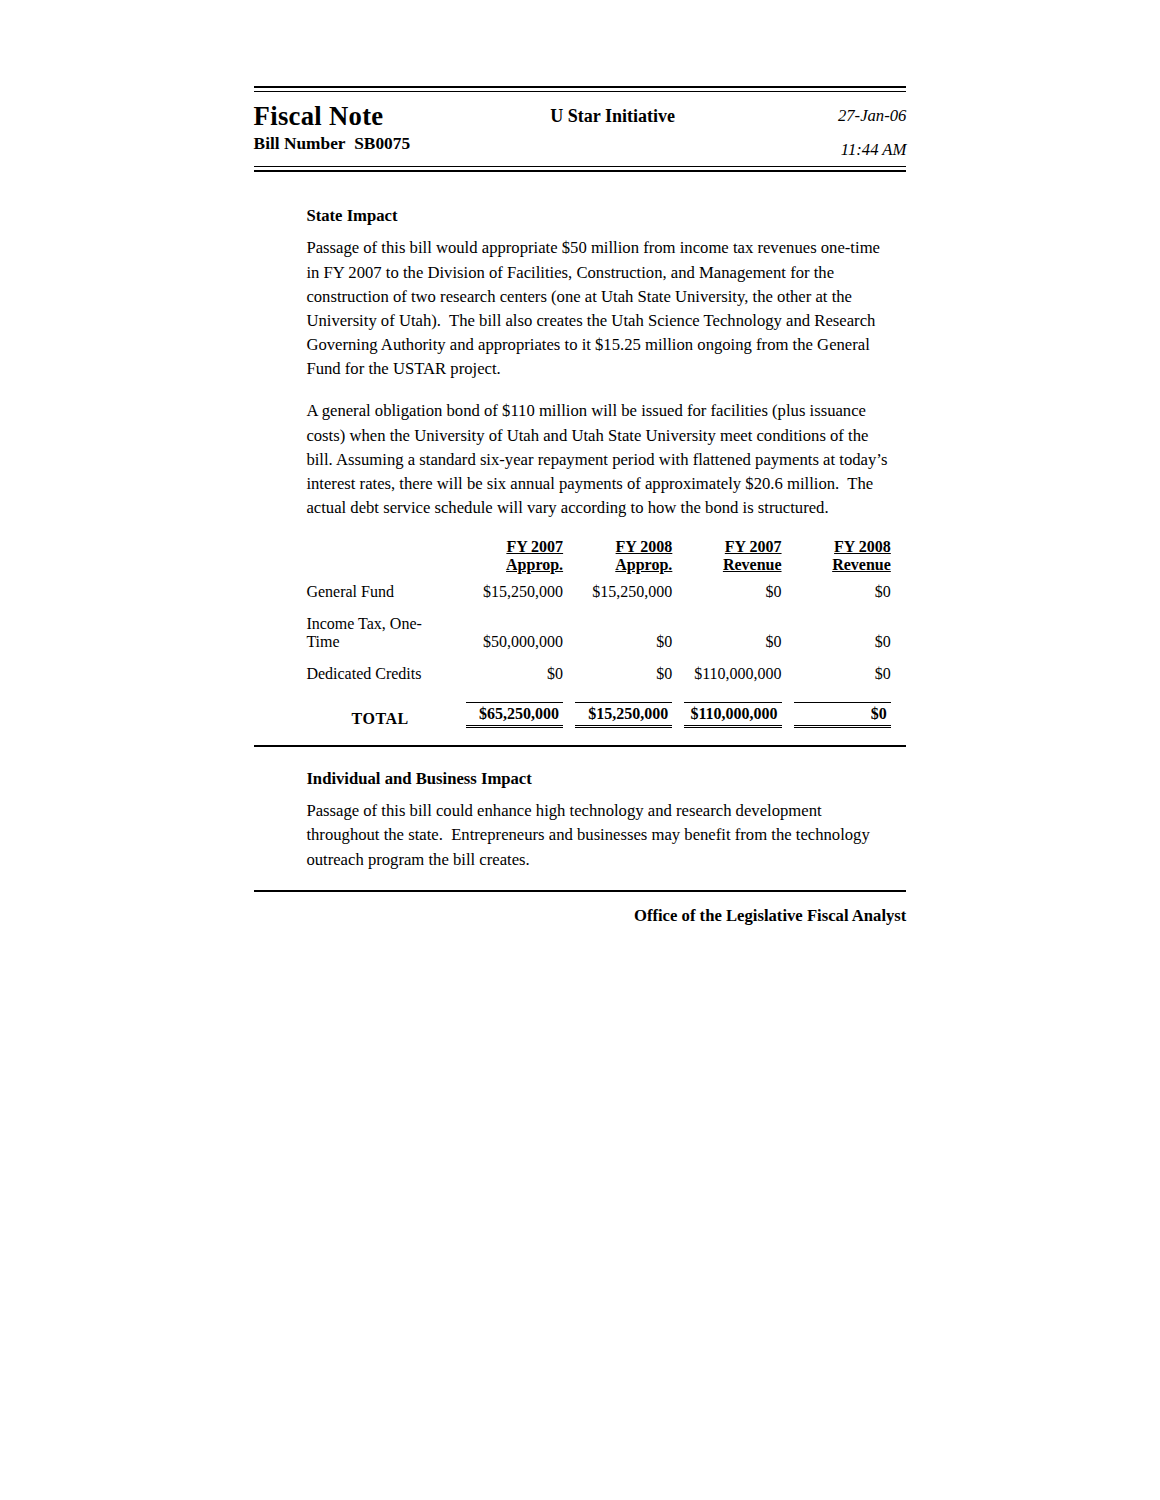Fiscal Note
Bill Number SB0075
U Star Initiative
27-Jan-06
11:44 AM
State Impact
Passage of this bill would appropriate $50 million from income tax revenues one-time in FY 2007 to the Division of Facilities, Construction, and Management for the construction of two research centers (one at Utah State University, the other at the University of Utah). The bill also creates the Utah Science Technology and Research Governing Authority and appropriates to it $15.25 million ongoing from the General Fund for the USTAR project.
A general obligation bond of $110 million will be issued for facilities (plus issuance costs) when the University of Utah and Utah State University meet conditions of the bill. Assuming a standard six-year repayment period with flattened payments at today’s interest rates, there will be six annual payments of approximately $20.6 million. The actual debt service schedule will vary according to how the bond is structured.
| | FY 2007 Approp. | FY 2008 Approp. | FY 2007 Revenue | FY 2008 Revenue |
| --- | --- | --- | --- | --- |
| General Fund | $15,250,000 | $15,250,000 | $0 | $0 |
| Income Tax, One-Time | $50,000,000 | $0 | $0 | $0 |
| Dedicated Credits | $0 | $0 | $110,000,000 | $0 |
| TOTAL | $65,250,000 | $15,250,000 | $110,000,000 | $0 |
Individual and Business Impact
Passage of this bill could enhance high technology and research development throughout the state. Entrepreneurs and businesses may benefit from the technology outreach program the bill creates.
Office of the Legislative Fiscal Analyst